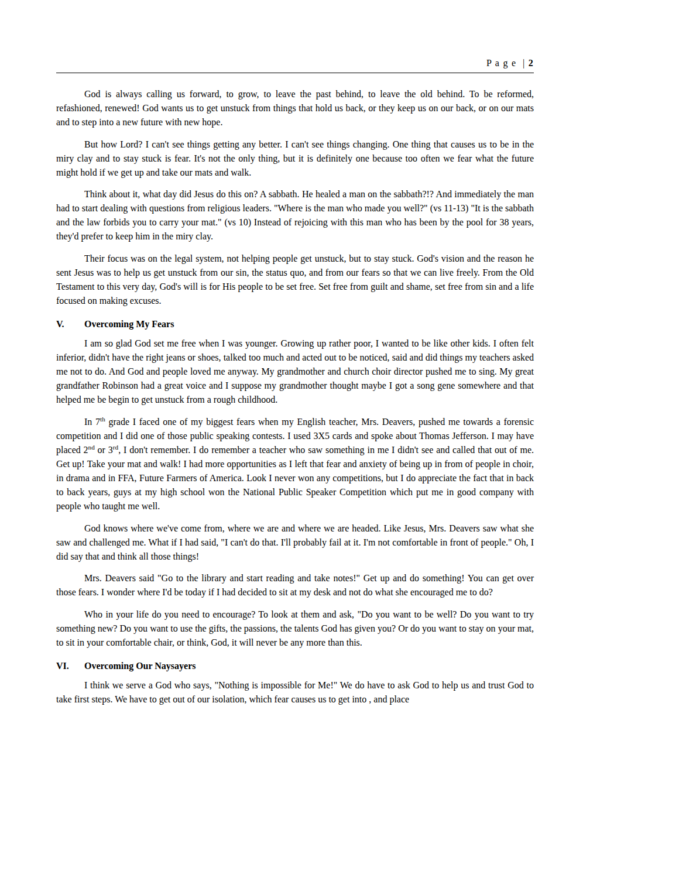P a g e | 2
God is always calling us forward, to grow, to leave the past behind, to leave the old behind. To be reformed, refashioned, renewed! God wants us to get unstuck from things that hold us back, or they keep us on our back, or on our mats and to step into a new future with new hope.
But how Lord? I can't see things getting any better. I can't see things changing. One thing that causes us to be in the miry clay and to stay stuck is fear. It's not the only thing, but it is definitely one because too often we fear what the future might hold if we get up and take our mats and walk.
Think about it, what day did Jesus do this on? A sabbath. He healed a man on the sabbath?!? And immediately the man had to start dealing with questions from religious leaders. "Where is the man who made you well?" (vs 11-13) "It is the sabbath and the law forbids you to carry your mat." (vs 10) Instead of rejoicing with this man who has been by the pool for 38 years, they'd prefer to keep him in the miry clay.
Their focus was on the legal system, not helping people get unstuck, but to stay stuck. God's vision and the reason he sent Jesus was to help us get unstuck from our sin, the status quo, and from our fears so that we can live freely. From the Old Testament to this very day, God's will is for His people to be set free. Set free from guilt and shame, set free from sin and a life focused on making excuses.
V. Overcoming My Fears
I am so glad God set me free when I was younger. Growing up rather poor, I wanted to be like other kids. I often felt inferior, didn't have the right jeans or shoes, talked too much and acted out to be noticed, said and did things my teachers asked me not to do. And God and people loved me anyway. My grandmother and church choir director pushed me to sing. My great grandfather Robinson had a great voice and I suppose my grandmother thought maybe I got a song gene somewhere and that helped me be begin to get unstuck from a rough childhood.
In 7th grade I faced one of my biggest fears when my English teacher, Mrs. Deavers, pushed me towards a forensic competition and I did one of those public speaking contests. I used 3X5 cards and spoke about Thomas Jefferson. I may have placed 2nd or 3rd, I don't remember. I do remember a teacher who saw something in me I didn't see and called that out of me. Get up! Take your mat and walk! I had more opportunities as I left that fear and anxiety of being up in from of people in choir, in drama and in FFA, Future Farmers of America. Look I never won any competitions, but I do appreciate the fact that in back to back years, guys at my high school won the National Public Speaker Competition which put me in good company with people who taught me well.
God knows where we've come from, where we are and where we are headed. Like Jesus, Mrs. Deavers saw what she saw and challenged me. What if I had said, "I can't do that. I'll probably fail at it. I'm not comfortable in front of people." Oh, I did say that and think all those things!
Mrs. Deavers said "Go to the library and start reading and take notes!" Get up and do something! You can get over those fears. I wonder where I'd be today if I had decided to sit at my desk and not do what she encouraged me to do?
Who in your life do you need to encourage? To look at them and ask, "Do you want to be well? Do you want to try something new? Do you want to use the gifts, the passions, the talents God has given you? Or do you want to stay on your mat, to sit in your comfortable chair, or think, God, it will never be any more than this.
VI. Overcoming Our Naysayers
I think we serve a God who says, "Nothing is impossible for Me!" We do have to ask God to help us and trust God to take first steps. We have to get out of our isolation, which fear causes us to get into , and place